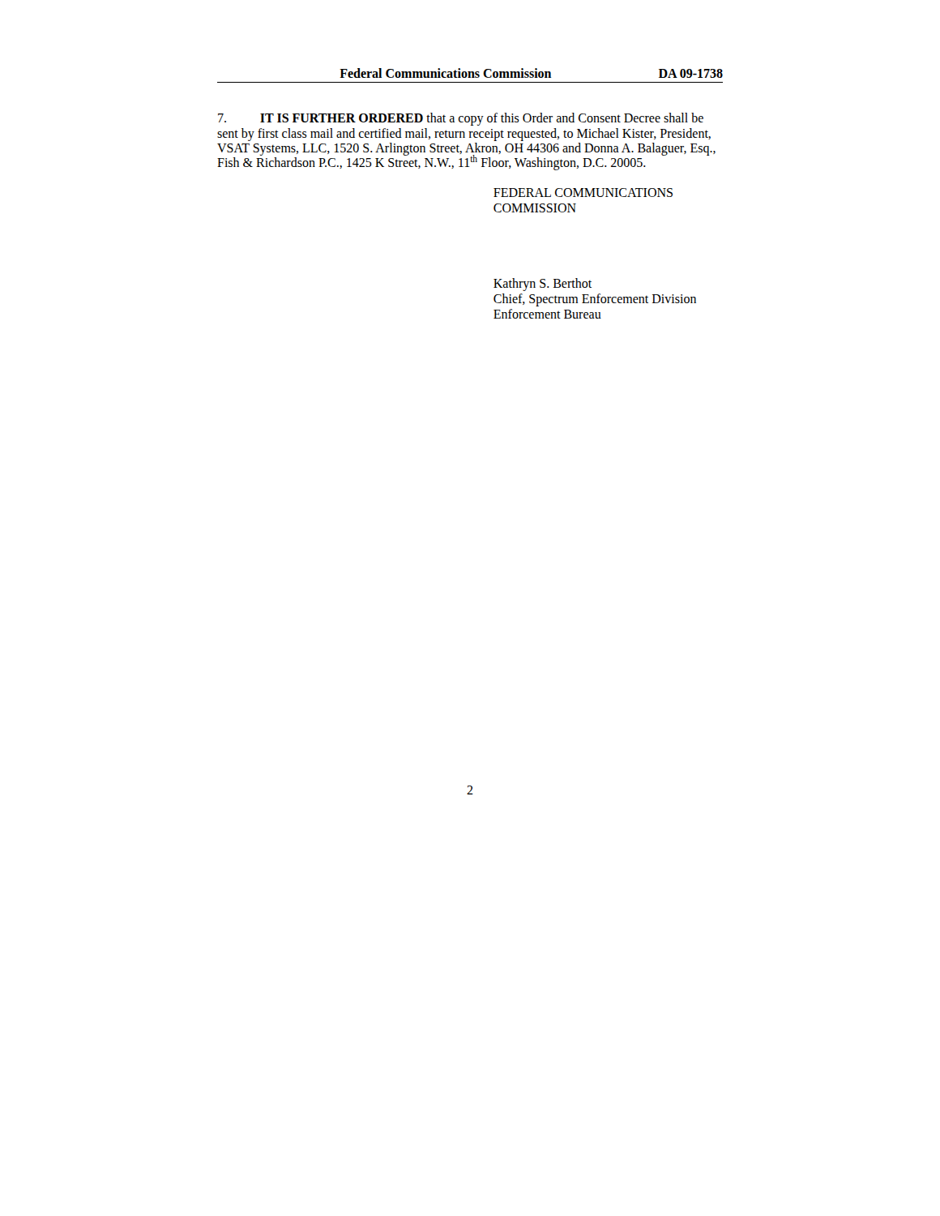Federal Communications Commission DA 09-1738
7. IT IS FURTHER ORDERED that a copy of this Order and Consent Decree shall be sent by first class mail and certified mail, return receipt requested, to Michael Kister, President, VSAT Systems, LLC, 1520 S. Arlington Street, Akron, OH 44306 and Donna A. Balaguer, Esq., Fish & Richardson P.C., 1425 K Street, N.W., 11th Floor, Washington, D.C. 20005.
FEDERAL COMMUNICATIONS COMMISSION
Kathryn S. Berthot
Chief, Spectrum Enforcement Division
Enforcement Bureau
2